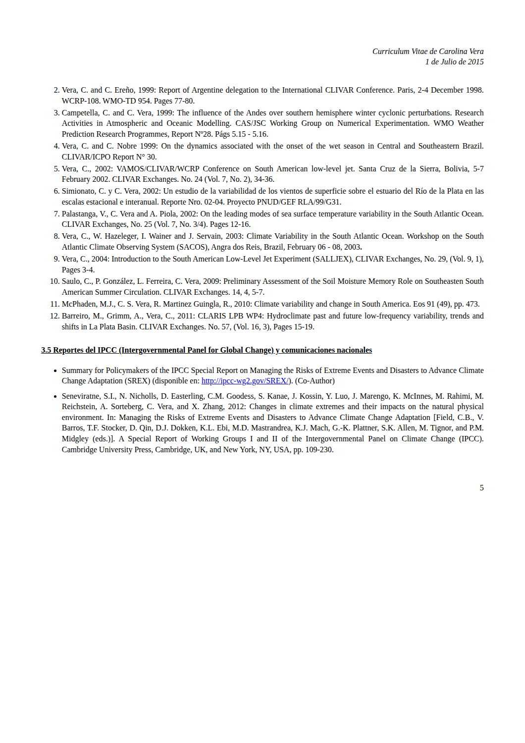Curriculum Vitae de Carolina Vera
1 de Julio de 2015
Vera, C. and C. Ereño, 1999: Report of Argentine delegation to the International CLIVAR Conference. Paris, 2-4 December 1998. WCRP-108. WMO-TD 954. Pages 77-80.
Campetella, C. and C. Vera, 1999: The influence of the Andes over southern hemisphere winter cyclonic perturbations. Research Activities in Atmospheric and Oceanic Modelling. CAS/JSC Working Group on Numerical Experimentation. WMO Weather Prediction Research Programmes, Report Nº28. Págs 5.15 - 5.16.
Vera, C. and C. Nobre 1999: On the dynamics associated with the onset of the wet season in Central and Southeastern Brazil. CLIVAR/ICPO Report N° 30.
Vera, C., 2002: VAMOS/CLIVAR/WCRP Conference on South American low-level jet. Santa Cruz de la Sierra, Bolivia, 5-7 February 2002. CLIVAR Exchanges. No. 24 (Vol. 7, No. 2), 34-36.
Simionato, C. y C. Vera, 2002: Un estudio de la variabilidad de los vientos de superficie sobre el estuario del Río de la Plata en las escalas estacional e interanual. Reporte Nro. 02-04. Proyecto PNUD/GEF RLA/99/G31.
Palastanga, V., C. Vera and A. Piola, 2002: On the leading modes of sea surface temperature variability in the South Atlantic Ocean. CLIVAR Exchanges, No. 25 (Vol. 7, No. 3/4). Pages 12-16.
Vera, C., W. Hazeleger, I. Wainer and J. Servain, 2003: Climate Variability in the South Atlantic Ocean. Workshop on the South Atlantic Climate Observing System (SACOS), Angra dos Reis, Brazil, February 06 - 08, 2003.
Vera, C., 2004: Introduction to the South American Low-Level Jet Experiment (SALLJEX), CLIVAR Exchanges, No. 29, (Vol. 9, 1), Pages 3-4.
Saulo, C., P. González, L. Ferreira, C. Vera, 2009: Preliminary Assessment of the Soil Moisture Memory Role on Southeasten South American Summer Circulation. CLIVAR Exchanges. 14, 4, 5-7.
McPhaden, M.J., C. S. Vera, R. Martinez Guingla, R., 2010: Climate variability and change in South America. Eos 91 (49), pp. 473.
Barreiro, M., Grimm, A., Vera, C., 2011: CLARIS LPB WP4: Hydroclimate past and future low-frequency variability, trends and shifts in La Plata Basin. CLIVAR Exchanges. No. 57, (Vol. 16, 3), Pages 15-19.
3.5 Reportes del IPCC (Intergovernmental Panel for Global Change) y comunicaciones nacionales
Summary for Policymakers of the IPCC Special Report on Managing the Risks of Extreme Events and Disasters to Advance Climate Change Adaptation (SREX) (disponible en: http://ipcc-wg2.gov/SREX/). (Co-Author)
Seneviratne, S.I., N. Nicholls, D. Easterling, C.M. Goodess, S. Kanae, J. Kossin, Y. Luo, J. Marengo, K. McInnes, M. Rahimi, M. Reichstein, A. Sorteberg, C. Vera, and X. Zhang, 2012: Changes in climate extremes and their impacts on the natural physical environment. In: Managing the Risks of Extreme Events and Disasters to Advance Climate Change Adaptation [Field, C.B., V. Barros, T.F. Stocker, D. Qin, D.J. Dokken, K.L. Ebi, M.D. Mastrandrea, K.J. Mach, G.-K. Plattner, S.K. Allen, M. Tignor, and P.M. Midgley (eds.)]. A Special Report of Working Groups I and II of the Intergovernmental Panel on Climate Change (IPCC). Cambridge University Press, Cambridge, UK, and New York, NY, USA, pp. 109-230.
5